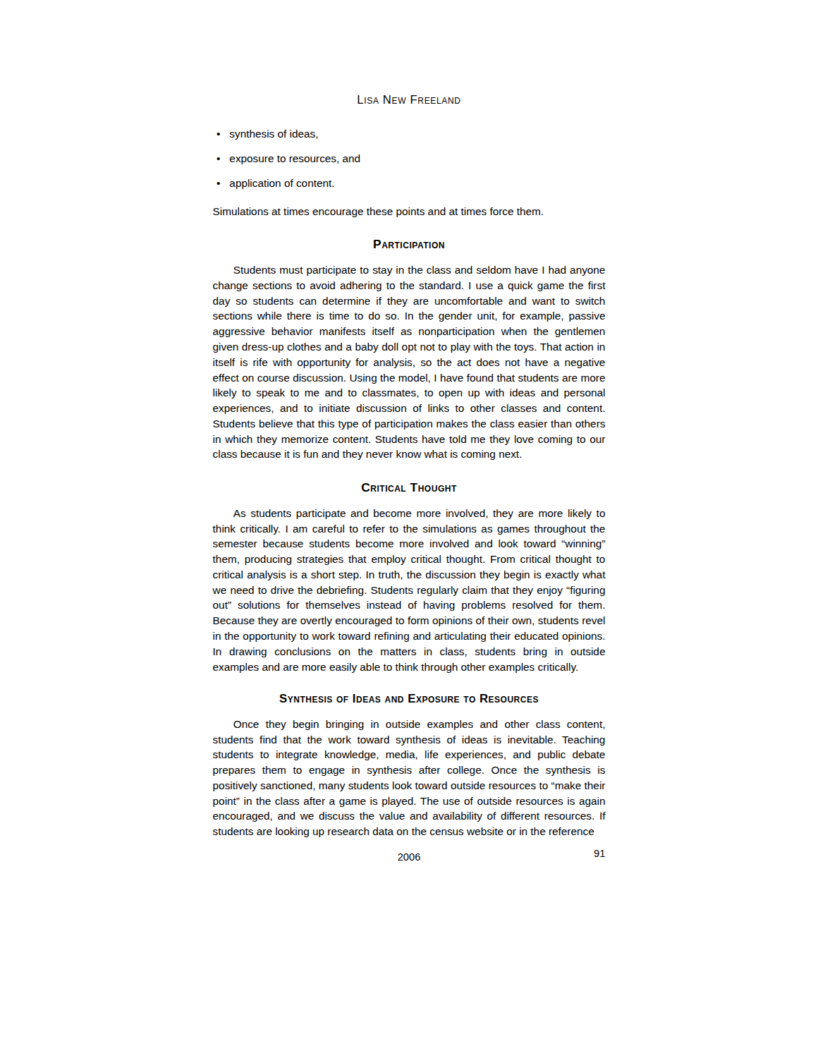Lisa New Freeland
synthesis of ideas,
exposure to resources, and
application of content.
Simulations at times encourage these points and at times force them.
Participation
Students must participate to stay in the class and seldom have I had anyone change sections to avoid adhering to the standard. I use a quick game the first day so students can determine if they are uncomfortable and want to switch sections while there is time to do so. In the gender unit, for example, passive aggressive behavior manifests itself as nonparticipation when the gentlemen given dress-up clothes and a baby doll opt not to play with the toys. That action in itself is rife with opportunity for analysis, so the act does not have a negative effect on course discussion. Using the model, I have found that students are more likely to speak to me and to classmates, to open up with ideas and personal experiences, and to initiate discussion of links to other classes and content. Students believe that this type of participation makes the class easier than others in which they memorize content. Students have told me they love coming to our class because it is fun and they never know what is coming next.
Critical Thought
As students participate and become more involved, they are more likely to think critically. I am careful to refer to the simulations as games throughout the semester because students become more involved and look toward “winning” them, producing strategies that employ critical thought. From critical thought to critical analysis is a short step. In truth, the discussion they begin is exactly what we need to drive the debriefing. Students regularly claim that they enjoy “figuring out” solutions for themselves instead of having problems resolved for them. Because they are overtly encouraged to form opinions of their own, students revel in the opportunity to work toward refining and articulating their educated opinions. In drawing conclusions on the matters in class, students bring in outside examples and are more easily able to think through other examples critically.
Synthesis of Ideas and Exposure to Resources
Once they begin bringing in outside examples and other class content, students find that the work toward synthesis of ideas is inevitable. Teaching students to integrate knowledge, media, life experiences, and public debate prepares them to engage in synthesis after college. Once the synthesis is positively sanctioned, many students look toward outside resources to “make their point” in the class after a game is played. The use of outside resources is again encouraged, and we discuss the value and availability of different resources. If students are looking up research data on the census website or in the reference
2006 91